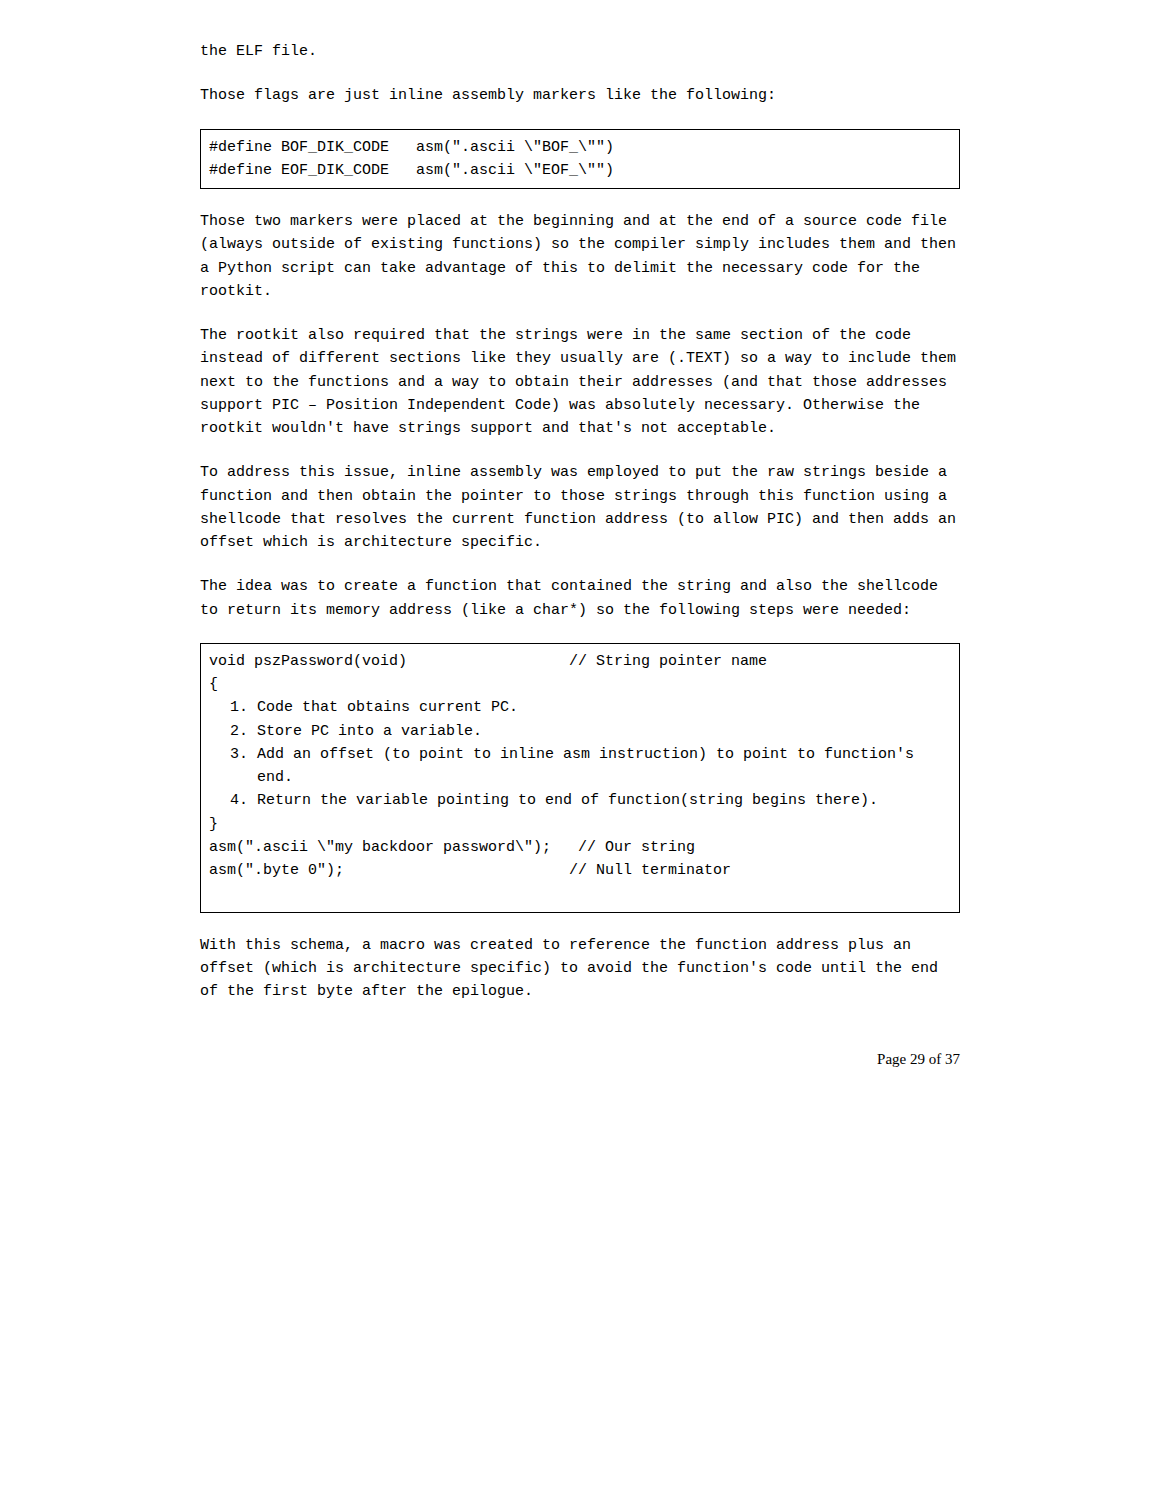the ELF file.
Those flags are just inline assembly markers like the following:
#define BOF_DIK_CODE   asm(".ascii \"BOF_\"")
#define EOF_DIK_CODE   asm(".ascii \"EOF_\"")
Those two markers were placed at the beginning and at the end of a source code file (always outside of existing functions) so the compiler simply includes them and then a Python script can take advantage of this to delimit the necessary code for the rootkit.
The rootkit also required that the strings were in the same section of the code instead of different sections like they usually are (.TEXT) so a way to include them next to the functions and a way to obtain their addresses (and that those addresses support PIC – Position Independent Code) was absolutely necessary. Otherwise the rootkit wouldn't have strings support and that's not acceptable.
To address this issue, inline assembly was employed to put the raw strings beside a function and then obtain the pointer to those strings through this function using a shellcode that resolves the current function address (to allow PIC) and then adds an offset which is architecture specific.
The idea was to create a function that contained the string and also the shellcode to return its memory address (like a char*) so the following steps were needed:
void pszPassword(void) // String pointer name
{
Code that obtains current PC.
Store PC into a variable.
Add an offset (to point to inline asm instruction) to point to function's end.
Return the variable pointing to end of function(string begins there).
}
asm(".ascii \"my backdoor password\"); // Our string
asm(".byte 0"); // Null terminator
With this schema, a macro was created to reference the function address plus an offset (which is architecture specific) to avoid the function's code until the end of the first byte after the epilogue.
Page 29 of 37